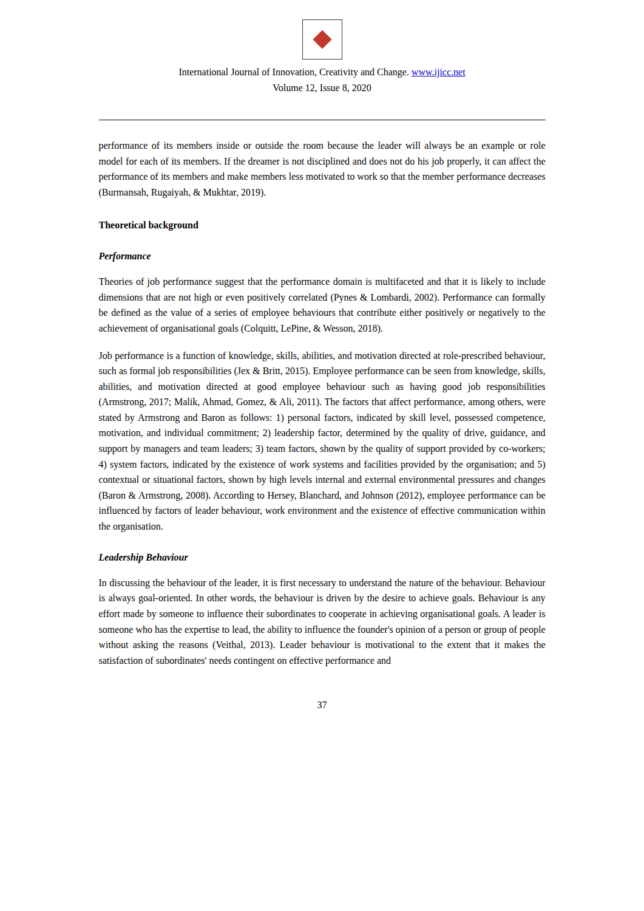International Journal of Innovation, Creativity and Change. www.ijicc.net
Volume 12, Issue 8, 2020
performance of its members inside or outside the room because the leader will always be an example or role model for each of its members. If the dreamer is not disciplined and does not do his job properly, it can affect the performance of its members and make members less motivated to work so that the member performance decreases (Burmansah, Rugaiyah, & Mukhtar, 2019).
Theoretical background
Performance
Theories of job performance suggest that the performance domain is multifaceted and that it is likely to include dimensions that are not high or even positively correlated (Pynes & Lombardi, 2002). Performance can formally be defined as the value of a series of employee behaviours that contribute either positively or negatively to the achievement of organisational goals (Colquitt, LePine, & Wesson, 2018).
Job performance is a function of knowledge, skills, abilities, and motivation directed at role-prescribed behaviour, such as formal job responsibilities (Jex & Britt, 2015). Employee performance can be seen from knowledge, skills, abilities, and motivation directed at good employee behaviour such as having good job responsibilities (Armstrong, 2017; Malik, Ahmad, Gomez, & Ali, 2011). The factors that affect performance, among others, were stated by Armstrong and Baron as follows: 1) personal factors, indicated by skill level, possessed competence, motivation, and individual commitment; 2) leadership factor, determined by the quality of drive, guidance, and support by managers and team leaders; 3) team factors, shown by the quality of support provided by co-workers; 4) system factors, indicated by the existence of work systems and facilities provided by the organisation; and 5) contextual or situational factors, shown by high levels internal and external environmental pressures and changes (Baron & Armstrong, 2008). According to Hersey, Blanchard, and Johnson (2012), employee performance can be influenced by factors of leader behaviour, work environment and the existence of effective communication within the organisation.
Leadership Behaviour
In discussing the behaviour of the leader, it is first necessary to understand the nature of the behaviour. Behaviour is always goal-oriented. In other words, the behaviour is driven by the desire to achieve goals. Behaviour is any effort made by someone to influence their subordinates to cooperate in achieving organisational goals. A leader is someone who has the expertise to lead, the ability to influence the founder's opinion of a person or group of people without asking the reasons (Veithal, 2013). Leader behaviour is motivational to the extent that it makes the satisfaction of subordinates' needs contingent on effective performance and
37